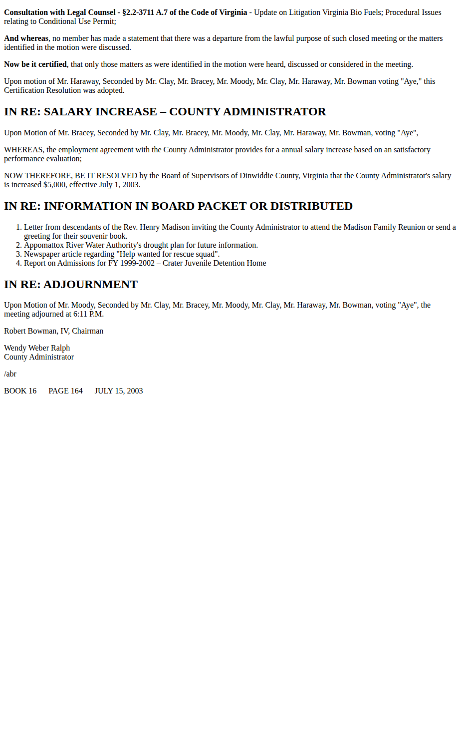Consultation with Legal Counsel - §2.2-3711 A.7 of the Code of Virginia - Update on Litigation Virginia Bio Fuels; Procedural Issues relating to Conditional Use Permit;
And whereas, no member has made a statement that there was a departure from the lawful purpose of such closed meeting or the matters identified in the motion were discussed.
Now be it certified, that only those matters as were identified in the motion were heard, discussed or considered in the meeting.
Upon motion of Mr. Haraway, Seconded by Mr. Clay, Mr. Bracey, Mr. Moody, Mr. Clay, Mr. Haraway, Mr. Bowman voting "Aye," this Certification Resolution was adopted.
IN RE: SALARY INCREASE – COUNTY ADMINISTRATOR
Upon Motion of Mr. Bracey, Seconded by Mr. Clay, Mr. Bracey, Mr. Moody, Mr. Clay, Mr. Haraway, Mr. Bowman, voting "Aye",
WHEREAS, the employment agreement with the County Administrator provides for a annual salary increase based on an satisfactory performance evaluation;
NOW THEREFORE, BE IT RESOLVED by the Board of Supervisors of Dinwiddie County, Virginia that the County Administrator's salary is increased $5,000, effective July 1, 2003.
IN RE: INFORMATION IN BOARD PACKET OR DISTRIBUTED
Letter from descendants of the Rev. Henry Madison inviting the County Administrator to attend the Madison Family Reunion or send a greeting for their souvenir book.
Appomattox River Water Authority's drought plan for future information.
Newspaper article regarding "Help wanted for rescue squad".
Report on Admissions for FY 1999-2002 – Crater Juvenile Detention Home
IN RE: ADJOURNMENT
Upon Motion of Mr. Moody, Seconded by Mr. Clay, Mr. Bracey, Mr. Moody, Mr. Clay, Mr. Haraway, Mr. Bowman, voting "Aye", the meeting adjourned at 6:11 P.M.
Robert Bowman, IV, Chairman
Wendy Weber Ralph
County Administrator
/abr
BOOK 16 PAGE 164 JULY 15, 2003